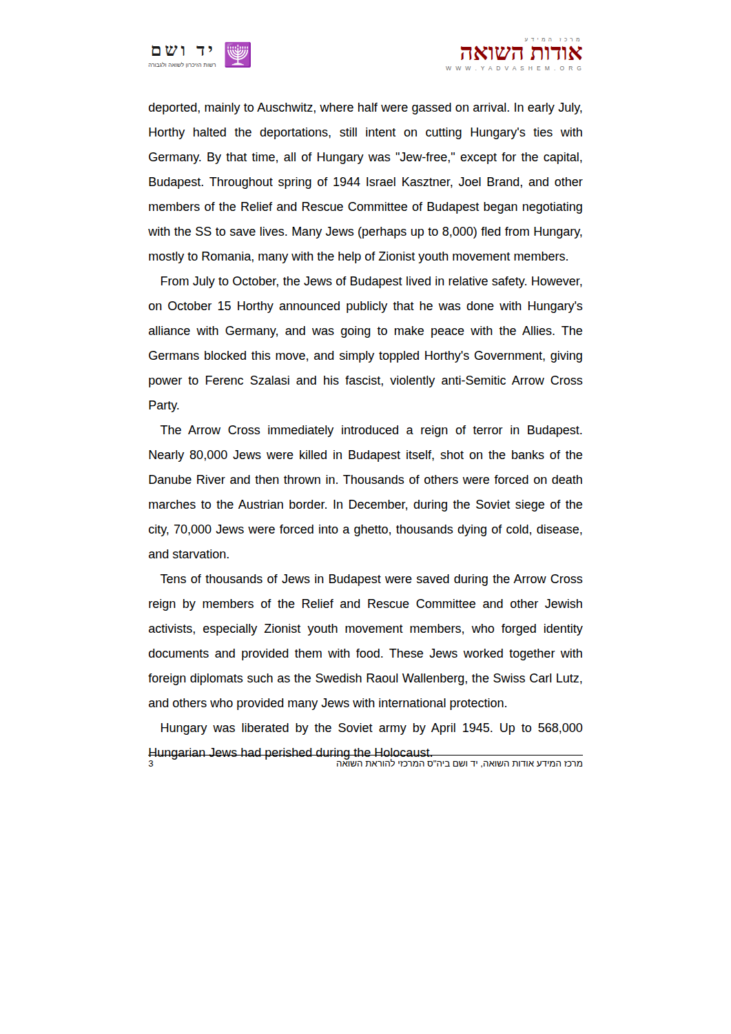יד ושם
רשות הזיכרון לשואה ולגבורה
🕎
מרכז המידע
אודות השואה
W W W . Y A D V A S H E M . O R G
deported, mainly to Auschwitz, where half were gassed on arrival. In early July, Horthy halted the deportations, still intent on cutting Hungary's ties with Germany. By that time, all of Hungary was "Jew-free," except for the capital, Budapest. Throughout spring of 1944 Israel Kasztner, Joel Brand, and other members of the Relief and Rescue Committee of Budapest began negotiating with the SS to save lives. Many Jews (perhaps up to 8,000) fled from Hungary, mostly to Romania, many with the help of Zionist youth movement members.
From July to October, the Jews of Budapest lived in relative safety. However, on October 15 Horthy announced publicly that he was done with Hungary's alliance with Germany, and was going to make peace with the Allies. The Germans blocked this move, and simply toppled Horthy's Government, giving power to Ferenc Szalasi and his fascist, violently anti-Semitic Arrow Cross Party.
The Arrow Cross immediately introduced a reign of terror in Budapest. Nearly 80,000 Jews were killed in Budapest itself, shot on the banks of the Danube River and then thrown in. Thousands of others were forced on death marches to the Austrian border. In December, during the Soviet siege of the city, 70,000 Jews were forced into a ghetto, thousands dying of cold, disease, and starvation.
Tens of thousands of Jews in Budapest were saved during the Arrow Cross reign by members of the Relief and Rescue Committee and other Jewish activists, especially Zionist youth movement members, who forged identity documents and provided them with food. These Jews worked together with foreign diplomats such as the Swedish Raoul Wallenberg, the Swiss Carl Lutz, and others who provided many Jews with international protection.
Hungary was liberated by the Soviet army by April 1945. Up to 568,000 Hungarian Jews had perished during the Holocaust.
3
מרכז המידע אודות השואה, יד ושם ביה"ס המרכזי להוראת השואה